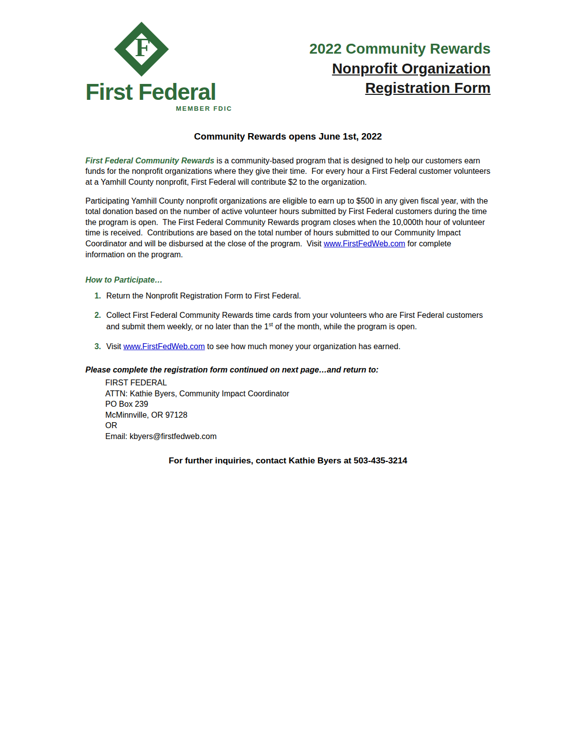F
First Federal
MEMBER FDIC
2022 Community Rewards
Nonprofit Organization
Registration Form
Community Rewards opens June 1st, 2022
First Federal Community Rewards is a community-based program that is designed to help our customers earn funds for the nonprofit organizations where they give their time. For every hour a First Federal customer volunteers at a Yamhill County nonprofit, First Federal will contribute $2 to the organization.
Participating Yamhill County nonprofit organizations are eligible to earn up to $500 in any given fiscal year, with the total donation based on the number of active volunteer hours submitted by First Federal customers during the time the program is open. The First Federal Community Rewards program closes when the 10,000th hour of volunteer time is received. Contributions are based on the total number of hours submitted to our Community Impact Coordinator and will be disbursed at the close of the program. Visit www.FirstFedWeb.com for complete information on the program.
How to Participate…
Return the Nonprofit Registration Form to First Federal.
Collect First Federal Community Rewards time cards from your volunteers who are First Federal customers and submit them weekly, or no later than the 1st of the month, while the program is open.
Visit www.FirstFedWeb.com to see how much money your organization has earned.
Please complete the registration form continued on next page…and return to:
FIRST FEDERAL
ATTN: Kathie Byers, Community Impact Coordinator
PO Box 239
McMinnville, OR 97128
OR
Email: kbyers@firstfedweb.com
For further inquiries, contact Kathie Byers at 503-435-3214